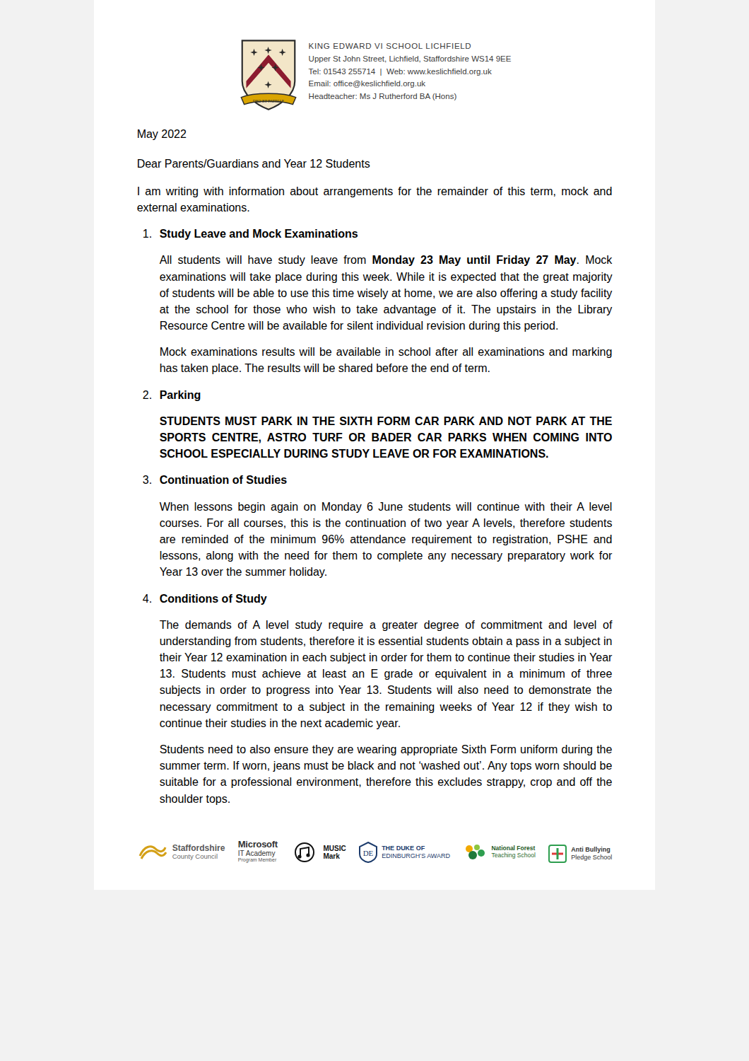DEO ET PATRIAE
KING EDWARD VI SCHOOL LICHFIELD
Upper St John Street, Lichfield, Staffordshire WS14 9EE
Tel: 01543 255714 | Web: www.keslichfield.org.uk
Email: office@keslichfield.org.uk
Headteacher: Ms J Rutherford BA (Hons)
May 2022
Dear Parents/Guardians and Year 12 Students
I am writing with information about arrangements for the remainder of this term, mock and external examinations.
Study Leave and Mock Examinations
All students will have study leave from Monday 23 May until Friday 27 May. Mock examinations will take place during this week. While it is expected that the great majority of students will be able to use this time wisely at home, we are also offering a study facility at the school for those who wish to take advantage of it. The upstairs in the Library Resource Centre will be available for silent individual revision during this period.
Mock examinations results will be available in school after all examinations and marking has taken place. The results will be shared before the end of term.
Parking
Students must park in the Sixth Form car park and not park at the Sports Centre, Astro Turf or Bader car parks when coming into school especially during study leave or for examinations.
Continuation of Studies
When lessons begin again on Monday 6 June students will continue with their A level courses. For all courses, this is the continuation of two year A levels, therefore students are reminded of the minimum 96% attendance requirement to registration, PSHE and lessons, along with the need for them to complete any necessary preparatory work for Year 13 over the summer holiday.
Conditions of Study
The demands of A level study require a greater degree of commitment and level of understanding from students, therefore it is essential students obtain a pass in a subject in their Year 12 examination in each subject in order for them to continue their studies in Year 13. Students must achieve at least an E grade or equivalent in a minimum of three subjects in order to progress into Year 13. Students will also need to demonstrate the necessary commitment to a subject in the remaining weeks of Year 12 if they wish to continue their studies in the next academic year.
Students need to also ensure they are wearing appropriate Sixth Form uniform during the summer term. If worn, jeans must be black and not ‘washed out’. Any tops worn should be suitable for a professional environment, therefore this excludes strappy, crop and off the shoulder tops.
Staffordshire County Council
Microsoft IT Academy Program Member
MUSIC
Mark
DE
THE DUKE OFEDINBURGH’S AWARD
National Forest Teaching School
Anti Bullying Pledge School